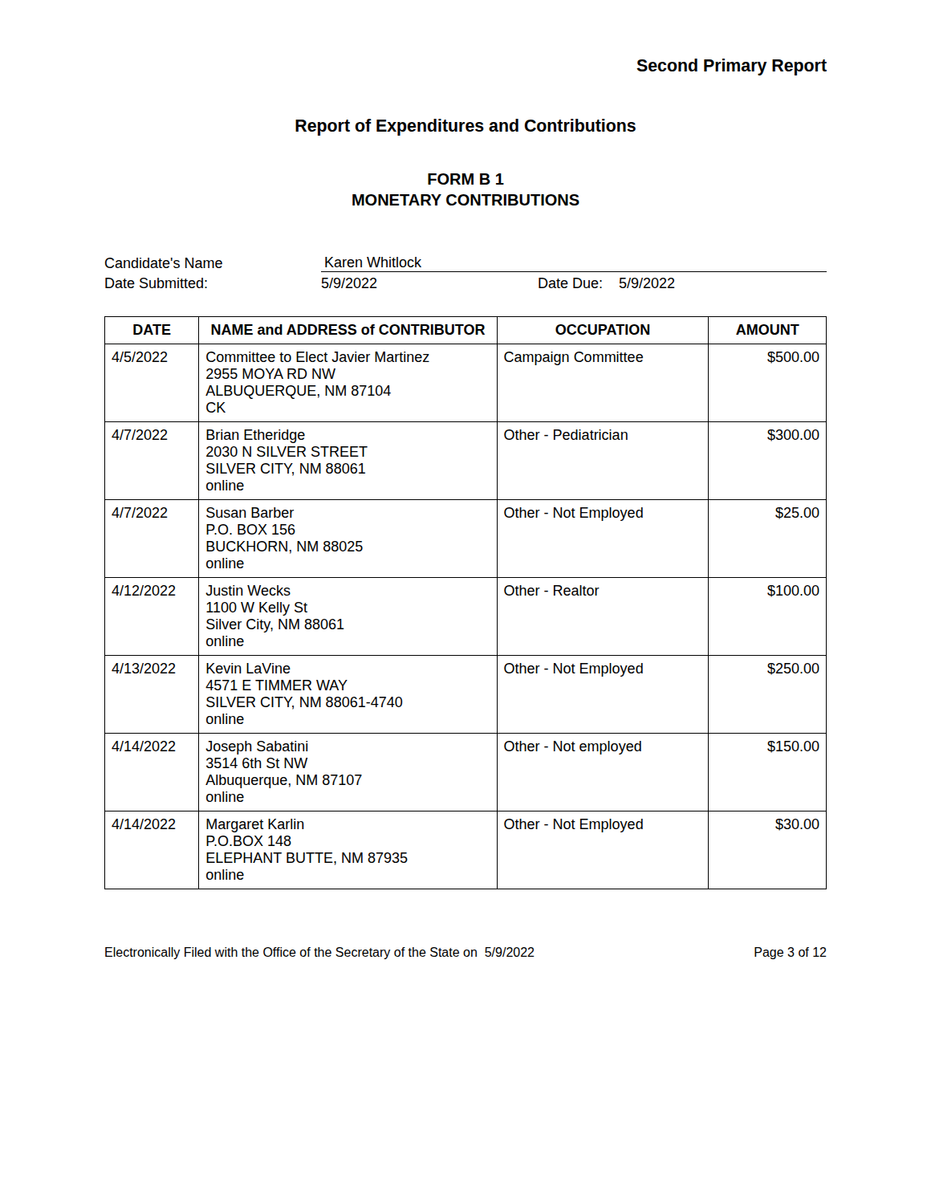Second Primary Report
Report of Expenditures and Contributions
FORM B 1
MONETARY CONTRIBUTIONS
Candidate's Name
Karen Whitlock
Date Submitted:
5/9/2022
Date Due:
5/9/2022
| DATE | NAME and ADDRESS of CONTRIBUTOR | OCCUPATION | AMOUNT |
| --- | --- | --- | --- |
| 4/5/2022 | Committee to Elect Javier Martinez 2955 MOYA RD NW ALBUQUERQUE, NM 87104 CK | Campaign Committee | $500.00 |
| 4/7/2022 | Brian Etheridge 2030 N SILVER STREET SILVER CITY, NM 88061 online | Other - Pediatrician | $300.00 |
| 4/7/2022 | Susan Barber P.O. BOX 156 BUCKHORN, NM 88025 online | Other - Not Employed | $25.00 |
| 4/12/2022 | Justin Wecks 1100 W Kelly St Silver City, NM 88061 online | Other - Realtor | $100.00 |
| 4/13/2022 | Kevin LaVine 4571 E TIMMER WAY SILVER CITY, NM 88061-4740 online | Other - Not Employed | $250.00 |
| 4/14/2022 | Joseph Sabatini 3514 6th St NW Albuquerque, NM 87107 online | Other - Not employed | $150.00 |
| 4/14/2022 | Margaret Karlin P.O.BOX 148 ELEPHANT BUTTE, NM 87935 online | Other - Not Employed | $30.00 |
Electronically Filed with the Office of the Secretary of the State on 5/9/2022
Page 3 of 12